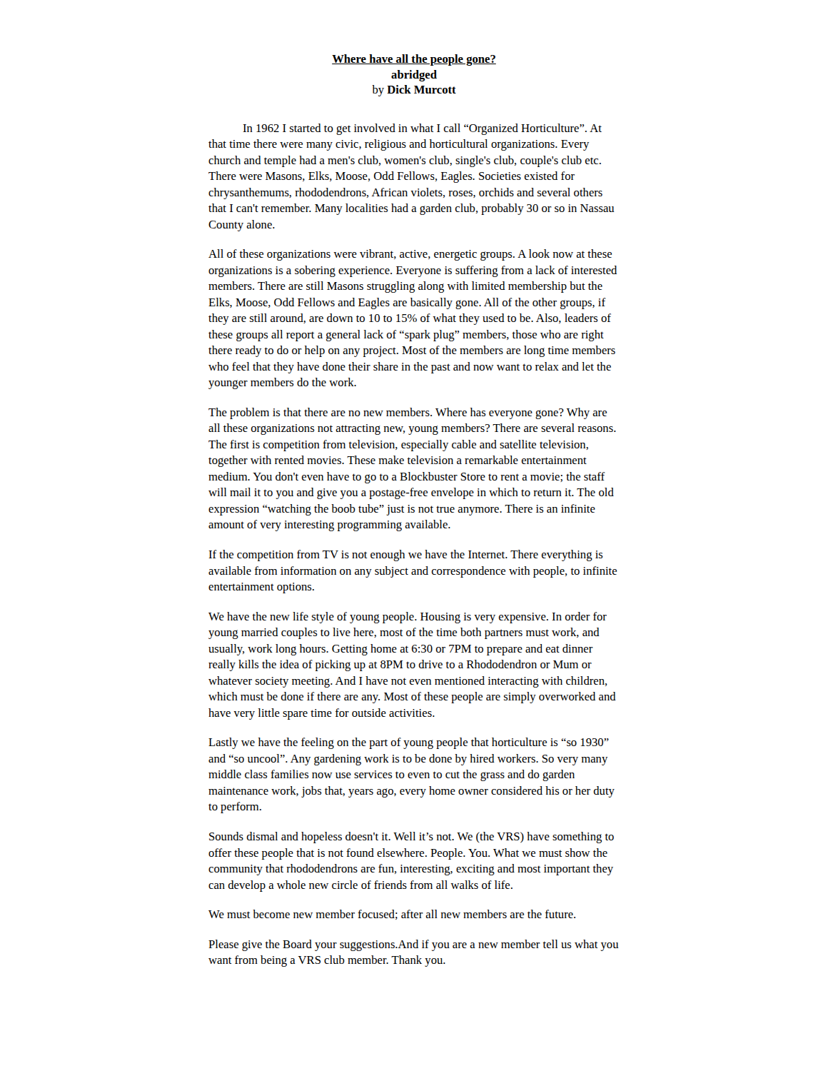Where have all the people gone?
abridged
by Dick Murcott
In 1962 I started to get involved in what I call “Organized Horticulture”. At that time there were many civic, religious and horticultural organizations. Every church and temple had a men's club, women's club, single's club, couple's club etc. There were Masons, Elks, Moose, Odd Fellows, Eagles. Societies existed for chrysanthemums, rhododendrons, African violets, roses, orchids and several others that I can't remember. Many localities had a garden club, probably 30 or so in Nassau County alone.
All of these organizations were vibrant, active, energetic groups. A look now at these organizations is a sobering experience. Everyone is suffering from a lack of interested members. There are still Masons struggling along with limited membership but the Elks, Moose, Odd Fellows and Eagles are basically gone. All of the other groups, if they are still around, are down to 10 to 15% of what they used to be. Also, leaders of these groups all report a general lack of “spark plug” members, those who are right there ready to do or help on any project. Most of the members are long time members who feel that they have done their share in the past and now want to relax and let the younger members do the work.
The problem is that there are no new members. Where has everyone gone? Why are all these organizations not attracting new, young members? There are several reasons. The first is competition from television, especially cable and satellite television, together with rented movies. These make television a remarkable entertainment medium. You don't even have to go to a Blockbuster Store to rent a movie; the staff will mail it to you and give you a postage-free envelope in which to return it. The old expression “watching the boob tube” just is not true anymore. There is an infinite amount of very interesting programming available.
If the competition from TV is not enough we have the Internet. There everything is available from information on any subject and correspondence with people, to infinite entertainment options.
We have the new life style of young people. Housing is very expensive. In order for young married couples to live here, most of the time both partners must work, and usually, work long hours. Getting home at 6:30 or 7PM to prepare and eat dinner really kills the idea of picking up at 8PM to drive to a Rhododendron or Mum or whatever society meeting. And I have not even mentioned interacting with children, which must be done if there are any. Most of these people are simply overworked and have very little spare time for outside activities.
Lastly we have the feeling on the part of young people that horticulture is “so 1930” and “so uncool”. Any gardening work is to be done by hired workers. So very many middle class families now use services to even to cut the grass and do garden maintenance work, jobs that, years ago, every home owner considered his or her duty to perform.
Sounds dismal and hopeless doesn't it. Well it’s not. We (the VRS) have something to offer these people that is not found elsewhere. People. You. What we must show the community that rhododendrons are fun, interesting, exciting and most important they can develop a whole new circle of friends from all walks of life.
We must become new member focused; after all new members are the future.
Please give the Board your suggestions.And if you are a new member tell us what you want from being a VRS club member. Thank you.